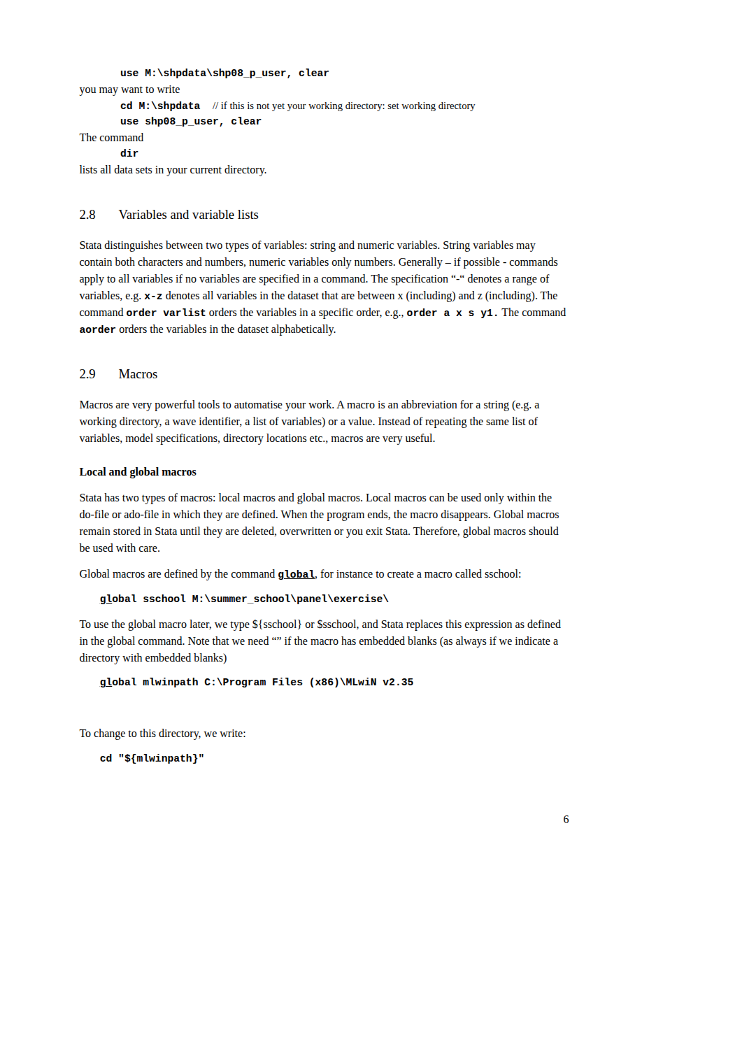use M:\shpdata\shp08_p_user, clear
you may want to write
cd M:\shpdata // if this is not yet your working directory: set working directory use shp08_p_user, clear
The command
dir
lists all data sets in your current directory.
2.8 Variables and variable lists
Stata distinguishes between two types of variables: string and numeric variables. String variables may contain both characters and numbers, numeric variables only numbers. Generally – if possible - commands apply to all variables if no variables are specified in a command. The specification “-“ denotes a range of variables, e.g. x-z denotes all variables in the dataset that are between x (including) and z (including). The command order varlist orders the variables in a specific order, e.g., order a x s y1. The command aorder orders the variables in the dataset alphabetically.
2.9 Macros
Macros are very powerful tools to automatise your work. A macro is an abbreviation for a string (e.g. a working directory, a wave identifier, a list of variables) or a value. Instead of repeating the same list of variables, model specifications, directory locations etc., macros are very useful.
Local and global macros
Stata has two types of macros: local macros and global macros. Local macros can be used only within the do-file or ado-file in which they are defined. When the program ends, the macro disappears. Global macros remain stored in Stata until they are deleted, overwritten or you exit Stata. Therefore, global macros should be used with care.
Global macros are defined by the command global, for instance to create a macro called sschool:
global sschool M:\summer_school\panel\exercise\
To use the global macro later, we type ${sschool} or $sschool, and Stata replaces this expression as defined in the global command. Note that we need “” if the macro has embedded blanks (as always if we indicate a directory with embedded blanks)
global mlwinpath C:\Program Files (x86)\MLwiN v2.35
To change to this directory, we write:
cd "${mlwinpath}"
6